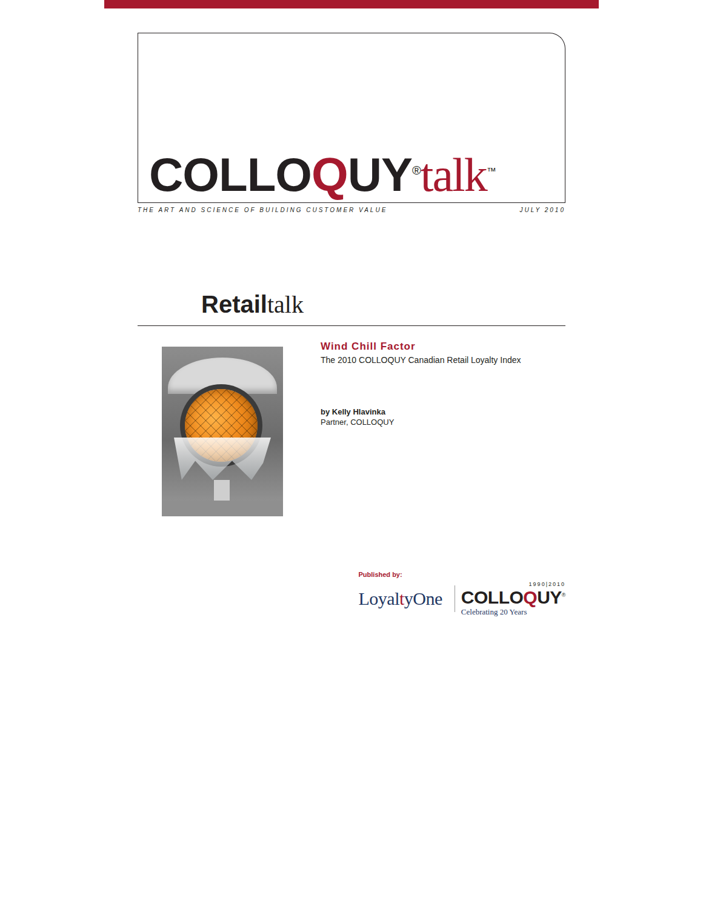COLLOQUY®talk™
The Art and Science of Building Customer Value
July 2010
Retail talk
Wind Chill Factor
The 2010 COLLOQUY Canadian Retail Loyalty Index
by Kelly Hlavinka Partner, COLLOQUY
Published by:
LoyaltyOne
1990|2010
COLLOQUY®
Celebrating 20 Years